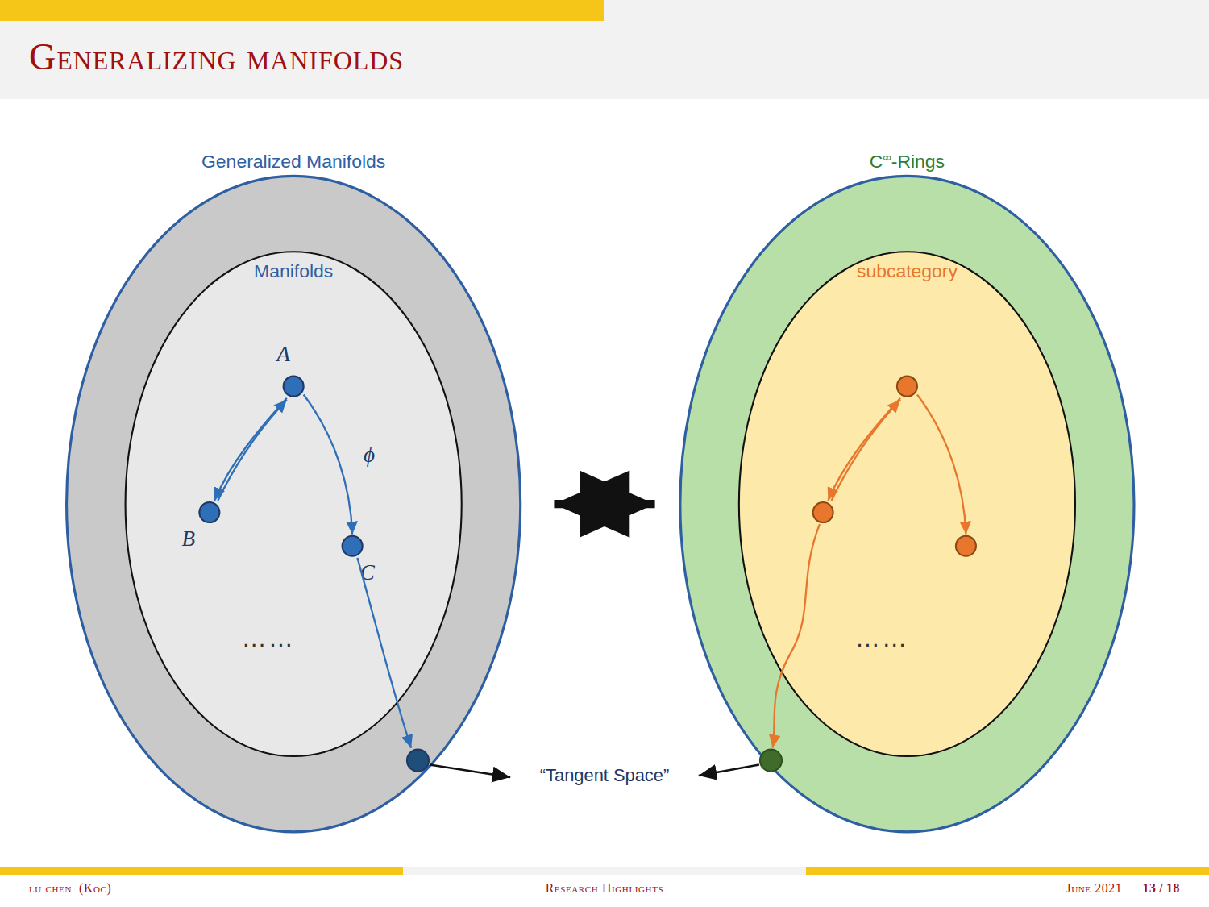Generalizing manifolds
Generalized manifolds correspond to C-infinity rings Two large ovals. The left oval is labelled Generalized Manifolds and contains an inner oval labelled Manifolds with objects A, B, C and a morphism phi. The right oval is labelled C-infinity Rings and contains an inner oval labelled subcategory with corresponding objects. A double-headed arrow connects the two ovals. A point on the boundary of each outer oval is labelled Tangent Space. Generalized Manifolds Manifolds A B C ϕ …… C∞-Rings subcategory …… “Tangent Space”
lu chen (Koc)
Research Highlights
June 2021 13 / 18